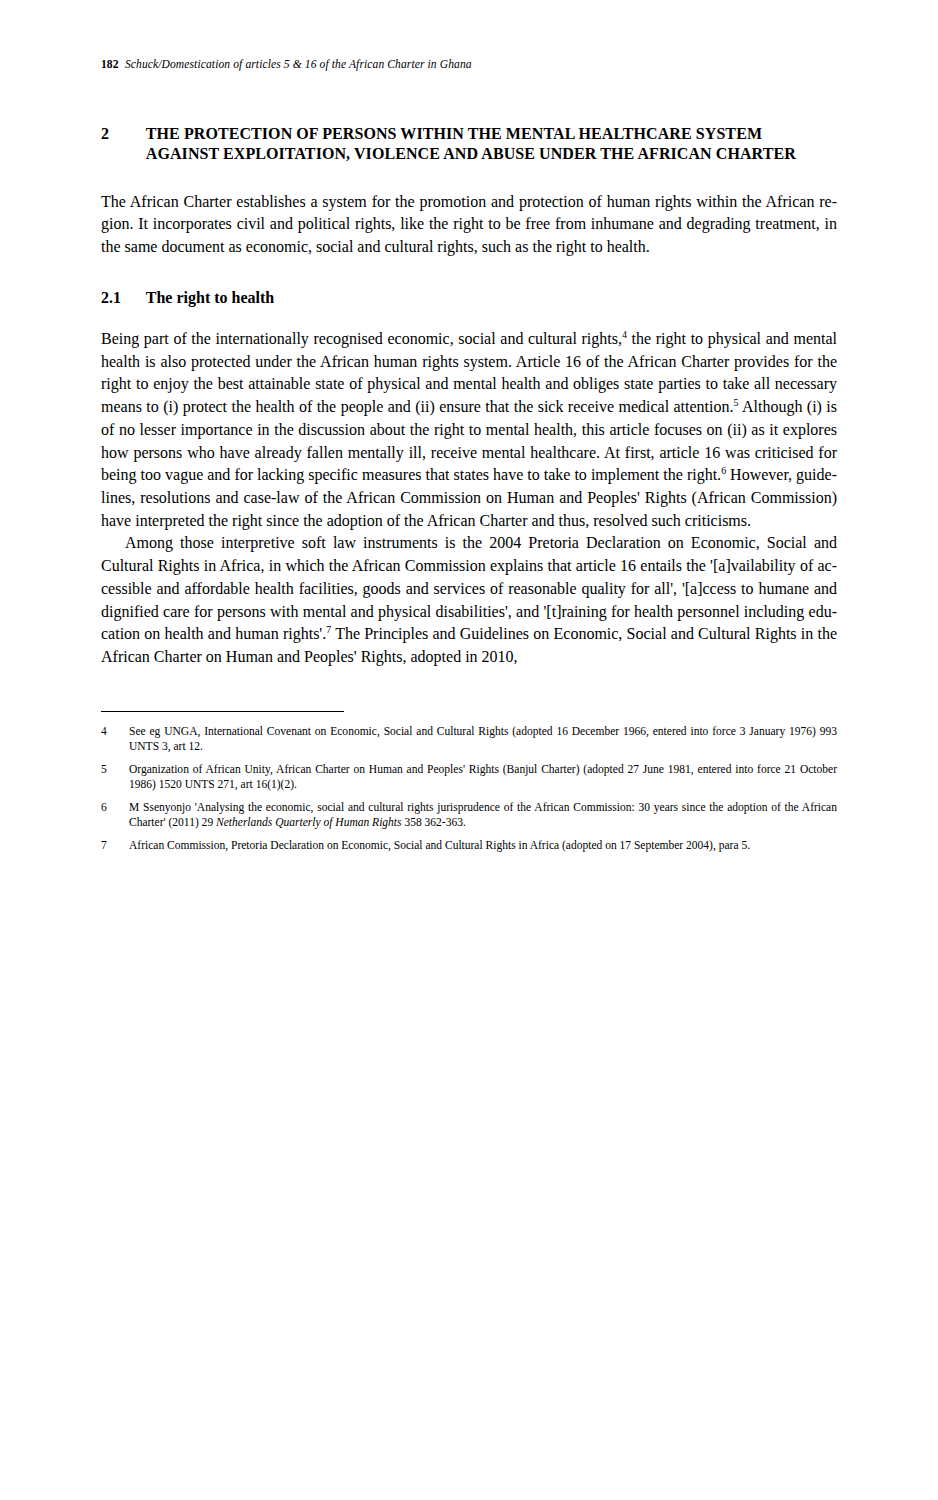182 Schuck/Domestication of articles 5 & 16 of the African Charter in Ghana
2 THE PROTECTION OF PERSONS WITHIN THE MENTAL HEALTHCARE SYSTEM AGAINST EXPLOITATION, VIOLENCE AND ABUSE UNDER THE AFRICAN CHARTER
The African Charter establishes a system for the promotion and protection of human rights within the African region. It incorporates civil and political rights, like the right to be free from inhumane and degrading treatment, in the same document as economic, social and cultural rights, such as the right to health.
2.1 The right to health
Being part of the internationally recognised economic, social and cultural rights,4 the right to physical and mental health is also protected under the African human rights system. Article 16 of the African Charter provides for the right to enjoy the best attainable state of physical and mental health and obliges state parties to take all necessary means to (i) protect the health of the people and (ii) ensure that the sick receive medical attention.5 Although (i) is of no lesser importance in the discussion about the right to mental health, this article focuses on (ii) as it explores how persons who have already fallen mentally ill, receive mental healthcare. At first, article 16 was criticised for being too vague and for lacking specific measures that states have to take to implement the right.6 However, guidelines, resolutions and case-law of the African Commission on Human and Peoples' Rights (African Commission) have interpreted the right since the adoption of the African Charter and thus, resolved such criticisms.
Among those interpretive soft law instruments is the 2004 Pretoria Declaration on Economic, Social and Cultural Rights in Africa, in which the African Commission explains that article 16 entails the '[a]vailability of accessible and affordable health facilities, goods and services of reasonable quality for all', '[a]ccess to humane and dignified care for persons with mental and physical disabilities', and '[t]raining for health personnel including education on health and human rights'.7 The Principles and Guidelines on Economic, Social and Cultural Rights in the African Charter on Human and Peoples' Rights, adopted in 2010,
4 See eg UNGA, International Covenant on Economic, Social and Cultural Rights (adopted 16 December 1966, entered into force 3 January 1976) 993 UNTS 3, art 12.
5 Organization of African Unity, African Charter on Human and Peoples' Rights (Banjul Charter) (adopted 27 June 1981, entered into force 21 October 1986) 1520 UNTS 271, art 16(1)(2).
6 M Ssenyonjo 'Analysing the economic, social and cultural rights jurisprudence of the African Commission: 30 years since the adoption of the African Charter' (2011) 29 Netherlands Quarterly of Human Rights 358 362-363.
7 African Commission, Pretoria Declaration on Economic, Social and Cultural Rights in Africa (adopted on 17 September 2004), para 5.